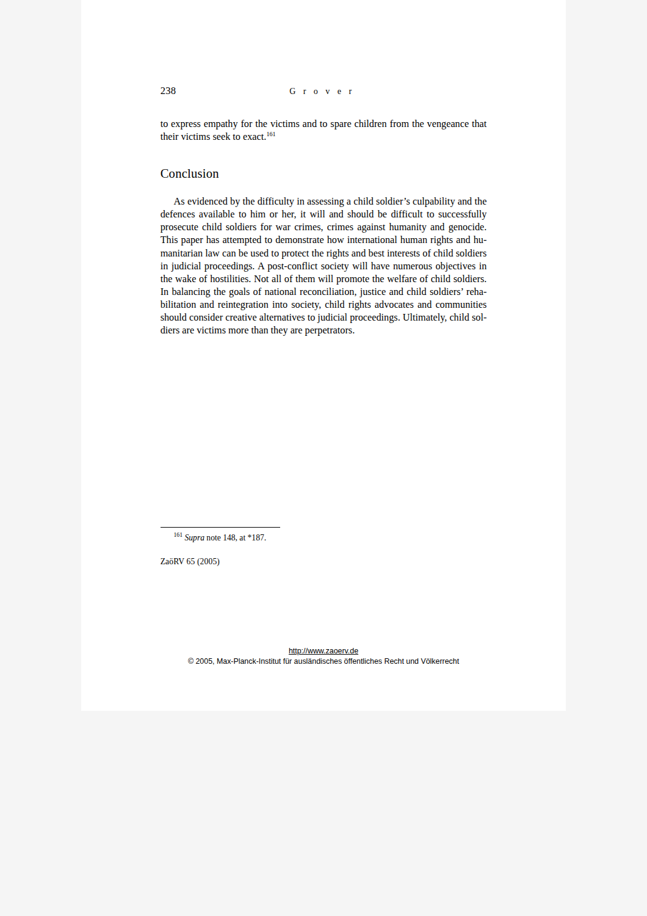238 G r o v e r
to express empathy for the victims and to spare children from the vengeance that their victims seek to exact.161
Conclusion
As evidenced by the difficulty in assessing a child soldier’s culpability and the defences available to him or her, it will and should be difficult to successfully prosecute child soldiers for war crimes, crimes against humanity and genocide. This paper has attempted to demonstrate how international human rights and humanitarian law can be used to protect the rights and best interests of child soldiers in judicial proceedings. A post-conflict society will have numerous objectives in the wake of hostilities. Not all of them will promote the welfare of child soldiers. In balancing the goals of national reconciliation, justice and child soldiers’ rehabilitation and reintegration into society, child rights advocates and communities should consider creative alternatives to judicial proceedings. Ultimately, child soldiers are victims more than they are perpetrators.
161Supra note 148, at *187.
ZaöRV 65 (2005)
http://www.zaoerv.de
© 2005, Max-Planck-Institut für ausländisches öffentliches Recht und Völkerrecht